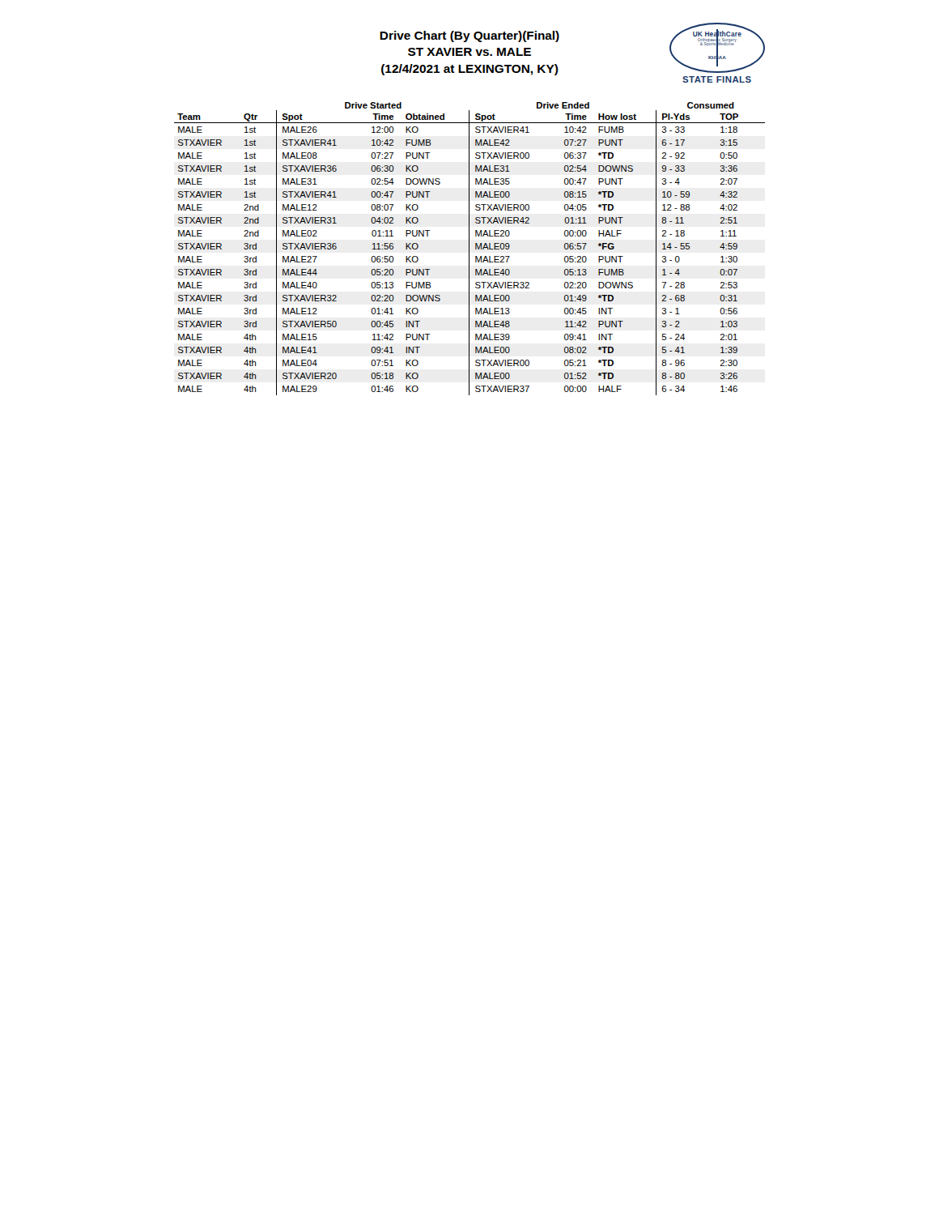UK HealthCareOrthopaedic Surgery
& Sports Medicine
KHSAA
STATE FINALS
Drive Chart (By Quarter)(Final)
ST XAVIER vs. MALE
(12/4/2021 at LEXINGTON, KY)
| | | Drive Started | Drive Ended | Consumed |
| --- | --- | --- | --- | --- |
| Team | Qtr | Spot | Time | Obtained | Spot | Time | How lost | Pl-Yds | TOP |
| MALE | 1st | MALE26 | 12:00 | KO | STXAVIER41 | 10:42 | FUMB | 3 - 33 | 1:18 |
| STXAVIER | 1st | STXAVIER41 | 10:42 | FUMB | MALE42 | 07:27 | PUNT | 6 - 17 | 3:15 |
| MALE | 1st | MALE08 | 07:27 | PUNT | STXAVIER00 | 06:37 | *TD | 2 - 92 | 0:50 |
| STXAVIER | 1st | STXAVIER36 | 06:30 | KO | MALE31 | 02:54 | DOWNS | 9 - 33 | 3:36 |
| MALE | 1st | MALE31 | 02:54 | DOWNS | MALE35 | 00:47 | PUNT | 3 - 4 | 2:07 |
| STXAVIER | 1st | STXAVIER41 | 00:47 | PUNT | MALE00 | 08:15 | *TD | 10 - 59 | 4:32 |
| MALE | 2nd | MALE12 | 08:07 | KO | STXAVIER00 | 04:05 | *TD | 12 - 88 | 4:02 |
| STXAVIER | 2nd | STXAVIER31 | 04:02 | KO | STXAVIER42 | 01:11 | PUNT | 8 - 11 | 2:51 |
| MALE | 2nd | MALE02 | 01:11 | PUNT | MALE20 | 00:00 | HALF | 2 - 18 | 1:11 |
| STXAVIER | 3rd | STXAVIER36 | 11:56 | KO | MALE09 | 06:57 | *FG | 14 - 55 | 4:59 |
| MALE | 3rd | MALE27 | 06:50 | KO | MALE27 | 05:20 | PUNT | 3 - 0 | 1:30 |
| STXAVIER | 3rd | MALE44 | 05:20 | PUNT | MALE40 | 05:13 | FUMB | 1 - 4 | 0:07 |
| MALE | 3rd | MALE40 | 05:13 | FUMB | STXAVIER32 | 02:20 | DOWNS | 7 - 28 | 2:53 |
| STXAVIER | 3rd | STXAVIER32 | 02:20 | DOWNS | MALE00 | 01:49 | *TD | 2 - 68 | 0:31 |
| MALE | 3rd | MALE12 | 01:41 | KO | MALE13 | 00:45 | INT | 3 - 1 | 0:56 |
| STXAVIER | 3rd | STXAVIER50 | 00:45 | INT | MALE48 | 11:42 | PUNT | 3 - 2 | 1:03 |
| MALE | 4th | MALE15 | 11:42 | PUNT | MALE39 | 09:41 | INT | 5 - 24 | 2:01 |
| STXAVIER | 4th | MALE41 | 09:41 | INT | MALE00 | 08:02 | *TD | 5 - 41 | 1:39 |
| MALE | 4th | MALE04 | 07:51 | KO | STXAVIER00 | 05:21 | *TD | 8 - 96 | 2:30 |
| STXAVIER | 4th | STXAVIER20 | 05:18 | KO | MALE00 | 01:52 | *TD | 8 - 80 | 3:26 |
| MALE | 4th | MALE29 | 01:46 | KO | STXAVIER37 | 00:00 | HALF | 6 - 34 | 1:46 |